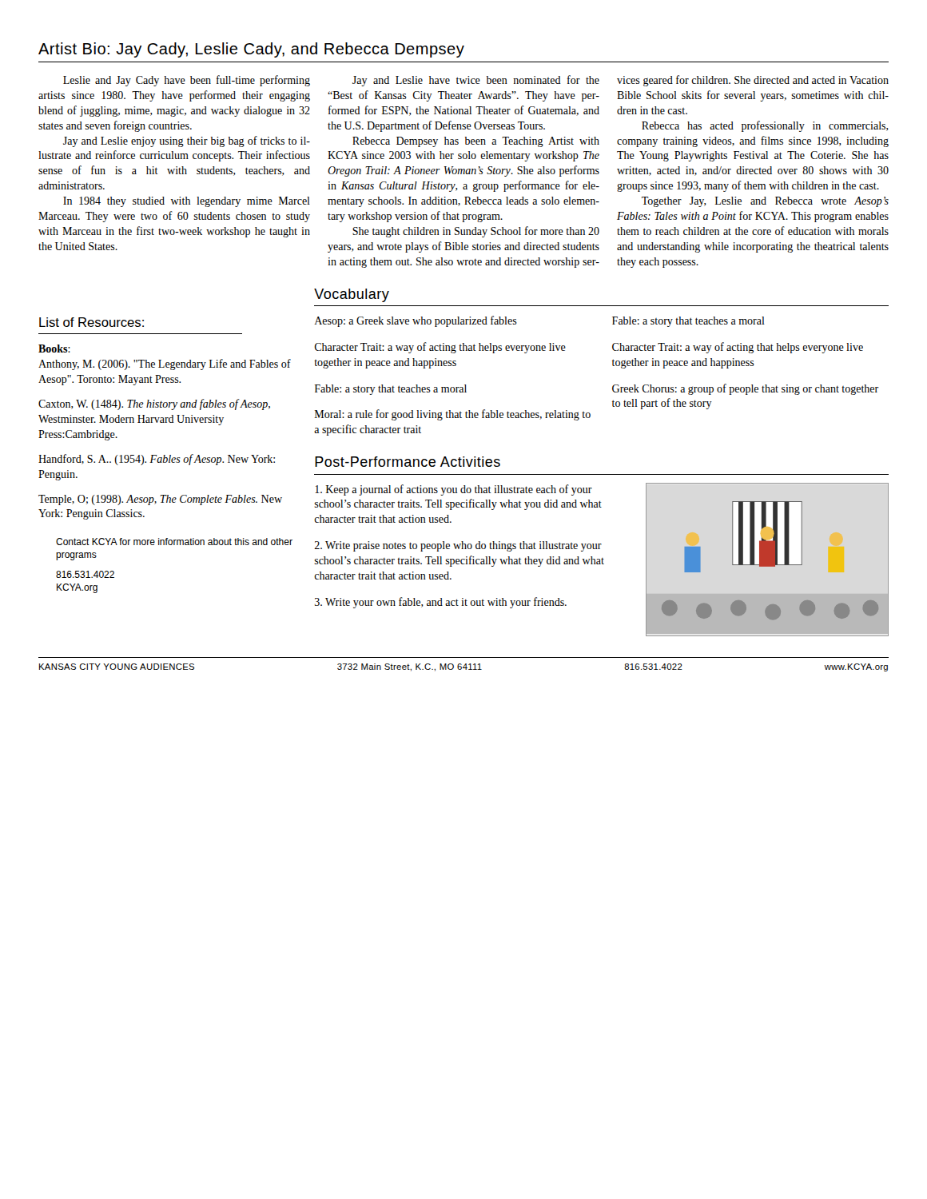Artist Bio: Jay Cady, Leslie Cady, and Rebecca Dempsey
Leslie and Jay Cady have been full-time performing artists since 1980. They have performed their engaging blend of juggling, mime, magic, and wacky dialogue in 32 states and seven foreign countries.
Jay and Leslie enjoy using their big bag of tricks to illustrate and reinforce curriculum concepts. Their infectious sense of fun is a hit with students, teachers, and administrators.
In 1984 they studied with legendary mime Marcel Marceau. They were two of 60 students chosen to study with Marceau in the first two-week workshop he taught in the United States.
Jay and Leslie have twice been nominated for the “Best of Kansas City Theater Awards”. They have performed for ESPN, the National Theater of Guatemala, and the U.S. Department of Defense Overseas Tours.
Rebecca Dempsey has been a Teaching Artist with KCYA since 2003 with her solo elementary workshop The Oregon Trail: A Pioneer Woman’s Story. She also performs in Kansas Cultural History, a group performance for elementary schools. In addition, Rebecca leads a solo elementary workshop version of that program.
She taught children in Sunday School for more than 20 years, and wrote plays of Bible stories and directed students in acting them out. She also wrote and directed worship services geared for children. She directed and acted in Vacation Bible School skits for several years, sometimes with children in the cast.
Rebecca has acted professionally in commercials, company training videos, and films since 1998, including The Young Playwrights Festival at The Coterie. She has written, acted in, and/or directed over 80 shows with 30 groups since 1993, many of them with children in the cast.
Together Jay, Leslie and Rebecca wrote Aesop’s Fables: Tales with a Point for KCYA. This program enables them to reach children at the core of education with morals and understanding while incorporating the theatrical talents they each possess.
Vocabulary
List of Resources:
Books:
Anthony, M. (2006). "The Legendary Life and Fables of Aesop". Toronto: Mayant Press.
Caxton, W. (1484). The history and fables of Aesop, Westminster. Modern Harvard University Press:Cambridge.
Handford, S. A.. (1954). Fables of Aesop. New York: Penguin.
Temple, O; (1998). Aesop, The Complete Fables. New York: Penguin Classics.
Contact KCYA for more information about this and other programs
816.531.4022
KCYA.org
Aesop: a Greek slave who popularized fables
Character Trait: a way of acting that helps everyone live together in peace and happiness
Fable: a story that teaches a moral
Moral: a rule for good living that the fable teaches, relating to a specific character trait
Fable: a story that teaches a moral
Character Trait: a way of acting that helps everyone live together in peace and happiness
Greek Chorus: a group of people that sing or chant together to tell part of the story
Post-Performance Activities
1. Keep a journal of actions you do that illustrate each of your school’s character traits. Tell specifically what you did and what character trait that action used.
2. Write praise notes to people who do things that illustrate your school’s character traits. Tell specifically what they did and what character trait that action used.
3. Write your own fable, and act it out with your friends.
KANSAS CITY YOUNG AUDIENCES 3732 Main Street, K.C., MO 64111 816.531.4022 www.KCYA.org